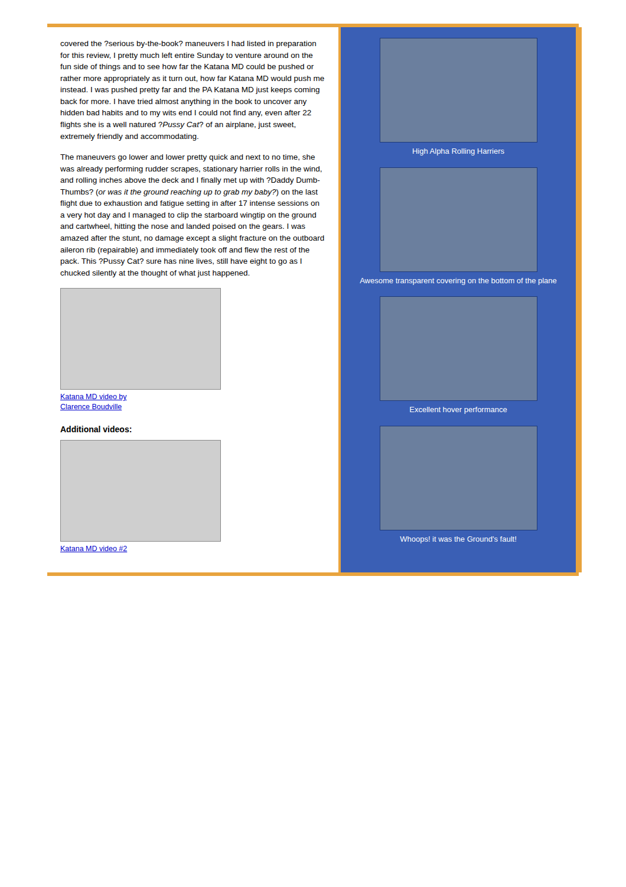covered the ?serious by-the-book? maneuvers I had listed in preparation for this review, I pretty much left entire Sunday to venture around on the fun side of things and to see how far the Katana MD could be pushed or rather more appropriately as it turn out, how far Katana MD would push me instead. I was pushed pretty far and the PA Katana MD just keeps coming back for more. I have tried almost anything in the book to uncover any hidden bad habits and to my wits end I could not find any, even after 22 flights she is a well natured ?Pussy Cat? of an airplane, just sweet, extremely friendly and accommodating.
The maneuvers go lower and lower pretty quick and next to no time, she was already performing rudder scrapes, stationary harrier rolls in the wind, and rolling inches above the deck and I finally met up with ?Daddy Dumb-Thumbs? (or was it the ground reaching up to grab my baby?) on the last flight due to exhaustion and fatigue setting in after 17 intense sessions on a very hot day and I managed to clip the starboard wingtip on the ground and cartwheel, hitting the nose and landed poised on the gears. I was amazed after the stunt, no damage except a slight fracture on the outboard aileron rib (repairable) and immediately took off and flew the rest of the pack. This ?Pussy Cat? sure has nine lives, still have eight to go as I chucked silently at the thought of what just happened.
Katana MD video by
Clarence Boudville
Additional videos:
Katana MD video #2
High Alpha Rolling Harriers
Awesome transparent covering on the bottom of the plane
Excellent hover performance
Whoops! it was the Ground's fault!